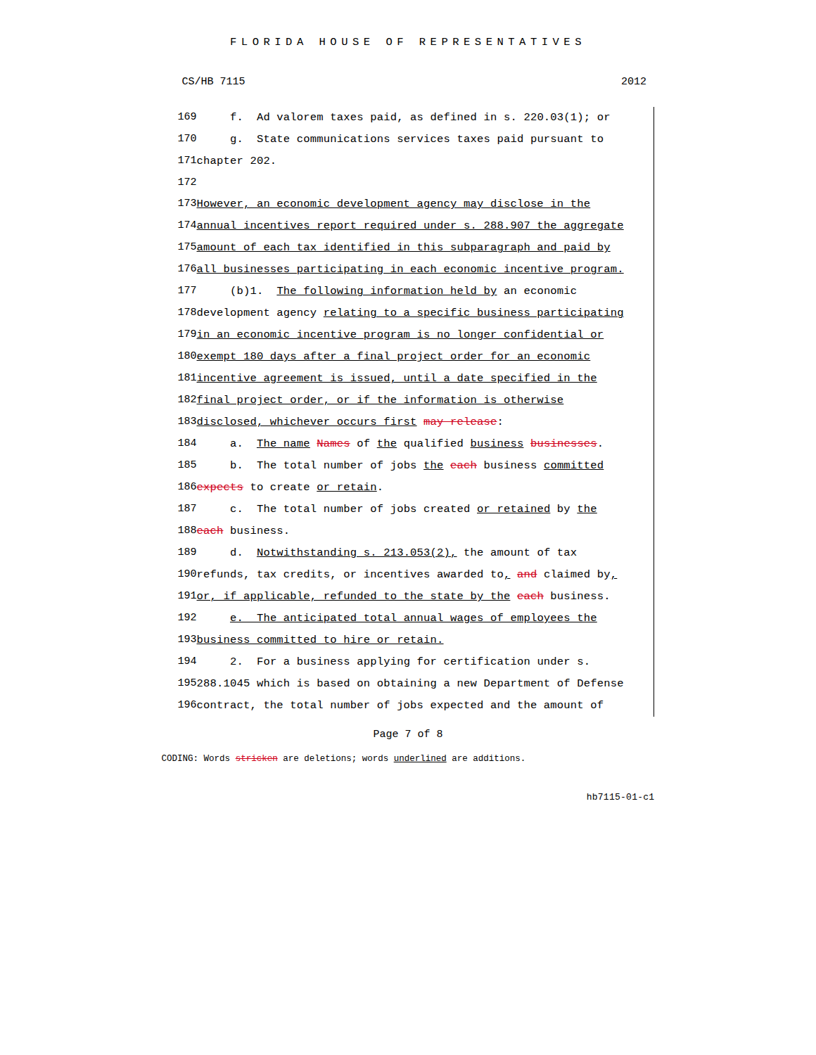FLORIDA HOUSE OF REPRESENTATIVES
CS/HB 7115 2012
| 169 | f. Ad valorem taxes paid, as defined in s. 220.03(1); or |
| 170 | g. State communications services taxes paid pursuant to |
| 171 | chapter 202. |
| 172 | |
| 173 | However, an economic development agency may disclose in the |
| 174 | annual incentives report required under s. 288.907 the aggregate |
| 175 | amount of each tax identified in this subparagraph and paid by |
| 176 | all businesses participating in each economic incentive program. |
| 177 | (b)1. The following information held by an economic |
| 178 | development agency relating to a specific business participating |
| 179 | in an economic incentive program is no longer confidential or |
| 180 | exempt 180 days after a final project order for an economic |
| 181 | incentive agreement is issued, until a date specified in the |
| 182 | final project order, or if the information is otherwise |
| 183 | disclosed, whichever occurs first may release : |
| 184 | a. The name Names of the qualified business businesses . |
| 185 | b. The total number of jobs the each business committed |
| 186 | expects to create or retain . |
| 187 | c. The total number of jobs created or retained by the |
| 188 | each business. |
| 189 | d. Notwithstanding s. 213.053(2), the amount of tax |
| 190 | refunds, tax credits, or incentives awarded to , and claimed by , |
| 191 | or, if applicable, refunded to the state by the each business. |
| 192 | e. The anticipated total annual wages of employees the |
| 193 | business committed to hire or retain. |
| 194 | 2. For a business applying for certification under s. |
| 195 | 288.1045 which is based on obtaining a new Department of Defense |
| 196 | contract, the total number of jobs expected and the amount of |
Page 7 of 8
CODING: Words stricken are deletions; words underlined are additions.
hb7115-01-c1